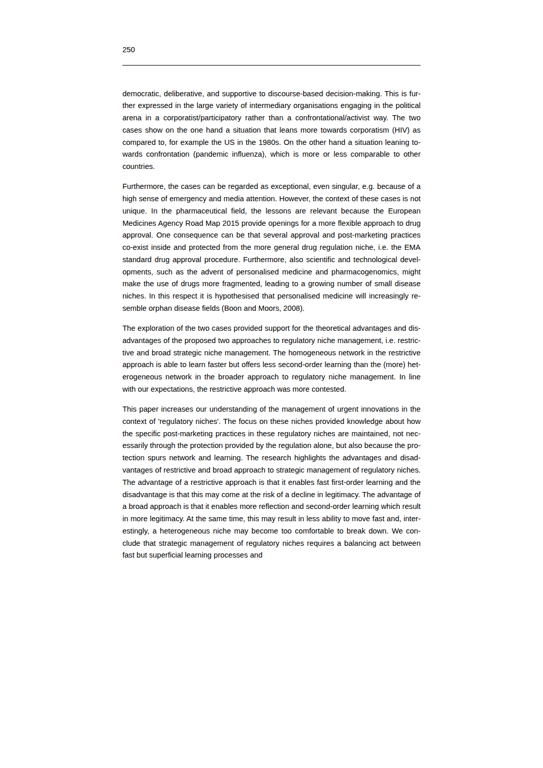250
democratic, deliberative, and supportive to discourse-based decision-making. This is further expressed in the large variety of intermediary organisations engaging in the political arena in a corporatist/participatory rather than a confrontational/activist way. The two cases show on the one hand a situation that leans more towards corporatism (HIV) as compared to, for example the US in the 1980s. On the other hand a situation leaning towards confrontation (pandemic influenza), which is more or less comparable to other countries.
Furthermore, the cases can be regarded as exceptional, even singular, e.g. because of a high sense of emergency and media attention. However, the context of these cases is not unique. In the pharmaceutical field, the lessons are relevant because the European Medicines Agency Road Map 2015 provide openings for a more flexible approach to drug approval. One consequence can be that several approval and post-marketing practices co-exist inside and protected from the more general drug regulation niche, i.e. the EMA standard drug approval procedure. Furthermore, also scientific and technological developments, such as the advent of personalised medicine and pharmacogenomics, might make the use of drugs more fragmented, leading to a growing number of small disease niches. In this respect it is hypothesised that personalised medicine will increasingly resemble orphan disease fields (Boon and Moors, 2008).
The exploration of the two cases provided support for the theoretical advantages and disadvantages of the proposed two approaches to regulatory niche management, i.e. restrictive and broad strategic niche management. The homogeneous network in the restrictive approach is able to learn faster but offers less second-order learning than the (more) heterogeneous network in the broader approach to regulatory niche management. In line with our expectations, the restrictive approach was more contested.
This paper increases our understanding of the management of urgent innovations in the context of 'regulatory niches'. The focus on these niches provided knowledge about how the specific post-marketing practices in these regulatory niches are maintained, not necessarily through the protection provided by the regulation alone, but also because the protection spurs network and learning. The research highlights the advantages and disadvantages of restrictive and broad approach to strategic management of regulatory niches. The advantage of a restrictive approach is that it enables fast first-order learning and the disadvantage is that this may come at the risk of a decline in legitimacy. The advantage of a broad approach is that it enables more reflection and second-order learning which result in more legitimacy. At the same time, this may result in less ability to move fast and, interestingly, a heterogeneous niche may become too comfortable to break down. We conclude that strategic management of regulatory niches requires a balancing act between fast but superficial learning processes and